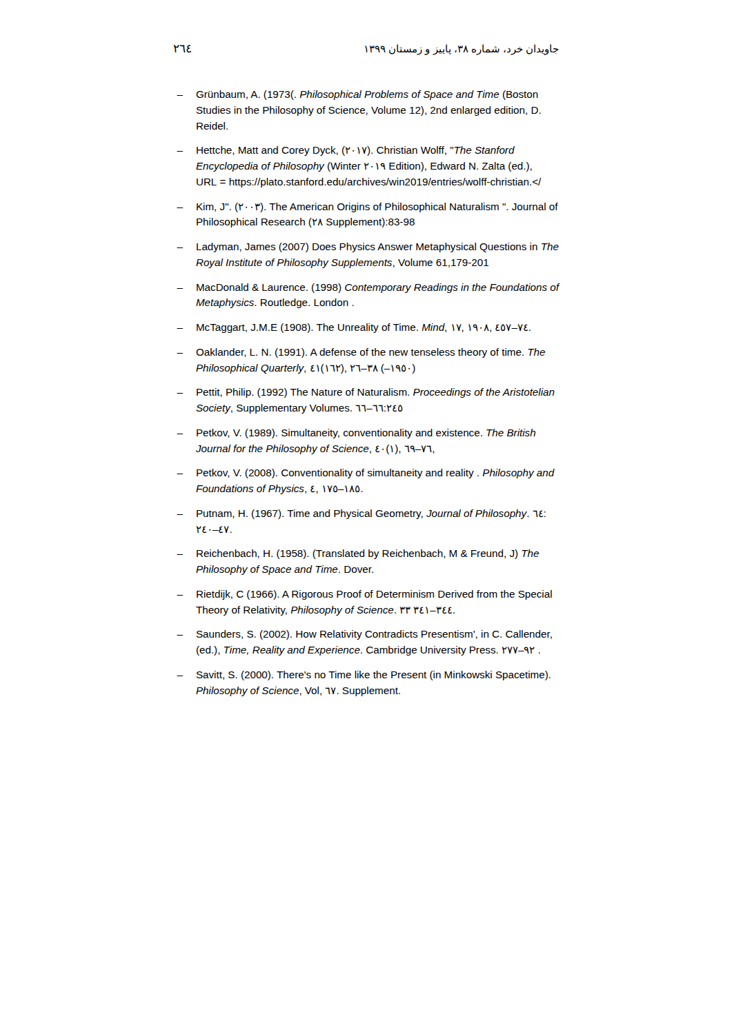جاویدان خرد، شماره ۳۸، پاییز و زمستان ۱۳۹۹ ۲٦٤
Grünbaum, A. (1973). Philosophical Problems of Space and Time (Boston Studies in the Philosophy of Science, Volume 12), 2nd enlarged edition, D. Reidel.
Hettche, Matt and Corey Dyck, (۲۰۱۷). Christian Wolff, "The Stanford Encyclopedia of Philosophy (Winter ۲۰۱۹ Edition), Edward N. Zalta (ed.), URL = https://plato.stanford.edu/archives/win2019/entries/wolff-christian.</
Kim, J". (۲۰۰۳). The American Origins of Philosophical Naturalism ". Journal of Philosophical Research (۲۸ Supplement):83-98
Ladyman, James (2007) Does Physics Answer Metaphysical Questions in The Royal Institute of Philosophy Supplements, Volume 61,179-201
MacDonald & Laurence. (1998) Contemporary Readings in the Foundations of Metaphysics. Routledge. London .
McTaggart, J.M.E (1908). The Unreality of Time. Mind, ۱۷, ۱۹۰۸, ٤٥٧–۷٤.
Oaklander, L. N. (1991). A defense of the new tenseless theory of time. The Philosophical Quarterly, ٤۱(۱٦۲), ۲٦–۳۸ (–۱۹٥۰)
Pettit, Philip. (1992) The Nature of Naturalism. Proceedings of the Aristotelian Society, Supplementary Volumes. ٦٦–٦٦:۲٤٥
Petkov, V. (1989). Simultaneity, conventionality and existence. The British Journal for the Philosophy of Science, ٤۰(۱), ٦۹–۷٦,
Petkov, V. (2008). Conventionality of simultaneity and reality . Philosophy and Foundations of Physics, ٤, ۱۷٥–۱۸٥.
Putnam, H. (1967). Time and Physical Geometry, Journal of Philosophy. ٦٤: ۲٤۰–٤۷.
Reichenbach, H. (1958). (Translated by Reichenbach, M & Freund, J) The Philosophy of Space and Time. Dover.
Rietdijk, C (1966). A Rigorous Proof of Determinism Derived from the Special Theory of Relativity, Philosophy of Science. ۳۳ ۳٤۱–۳٤٤.
Saunders, S. (2002). How Relativity Contradicts Presentism', in C. Callender, (ed.), Time, Reality and Experience. Cambridge University Press. ۲۷۷–۹۲ .
Savitt, S. (2000). There's no Time like the Present (in Minkowski Spacetime). Philosophy of Science, Vol, ٦۷. Supplement.